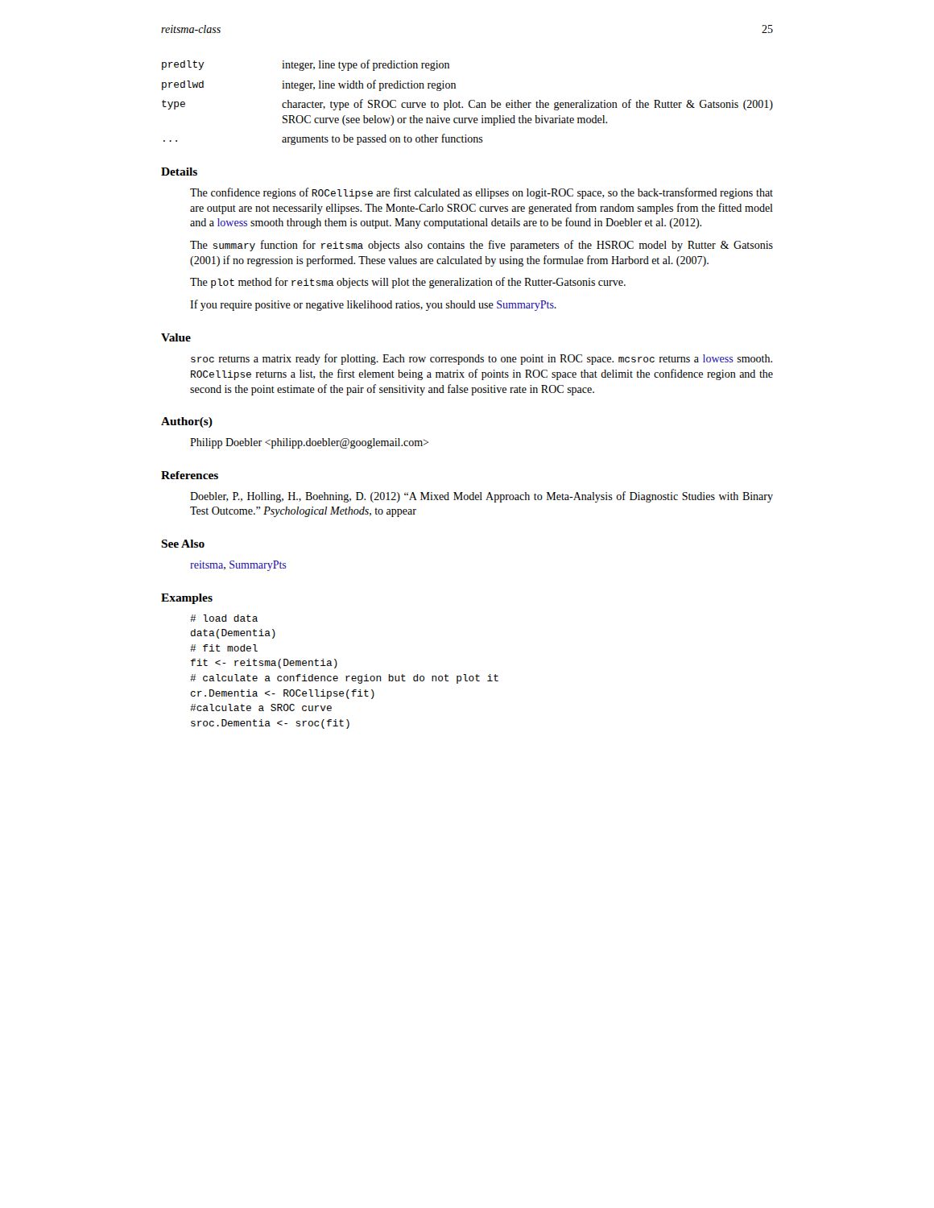reitsma-class
25
predlty
integer, line type of prediction region
predlwd
integer, line width of prediction region
type
character, type of SROC curve to plot. Can be either the generalization of the Rutter & Gatsonis (2001) SROC curve (see below) or the naive curve implied the bivariate model.
...
arguments to be passed on to other functions
Details
The confidence regions of ROCellipse are first calculated as ellipses on logit-ROC space, so the back-transformed regions that are output are not necessarily ellipses. The Monte-Carlo SROC curves are generated from random samples from the fitted model and a lowess smooth through them is output. Many computational details are to be found in Doebler et al. (2012).
The summary function for reitsma objects also contains the five parameters of the HSROC model by Rutter & Gatsonis (2001) if no regression is performed. These values are calculated by using the formulae from Harbord et al. (2007).
The plot method for reitsma objects will plot the generalization of the Rutter-Gatsonis curve.
If you require positive or negative likelihood ratios, you should use SummaryPts.
Value
sroc returns a matrix ready for plotting. Each row corresponds to one point in ROC space. mcsroc returns a lowess smooth. ROCellipse returns a list, the first element being a matrix of points in ROC space that delimit the confidence region and the second is the point estimate of the pair of sensitivity and false positive rate in ROC space.
Author(s)
Philipp Doebler <philipp.doebler@googlemail.com>
References
Doebler, P., Holling, H., Boehning, D. (2012) “A Mixed Model Approach to Meta-Analysis of Diagnostic Studies with Binary Test Outcome.” Psychological Methods, to appear
See Also
reitsma, SummaryPts
Examples
# load data
data(Dementia)
# fit model
fit <- reitsma(Dementia)
# calculate a confidence region but do not plot it
cr.Dementia <- ROCellipse(fit)
#calculate a SROC curve
sroc.Dementia <- sroc(fit)